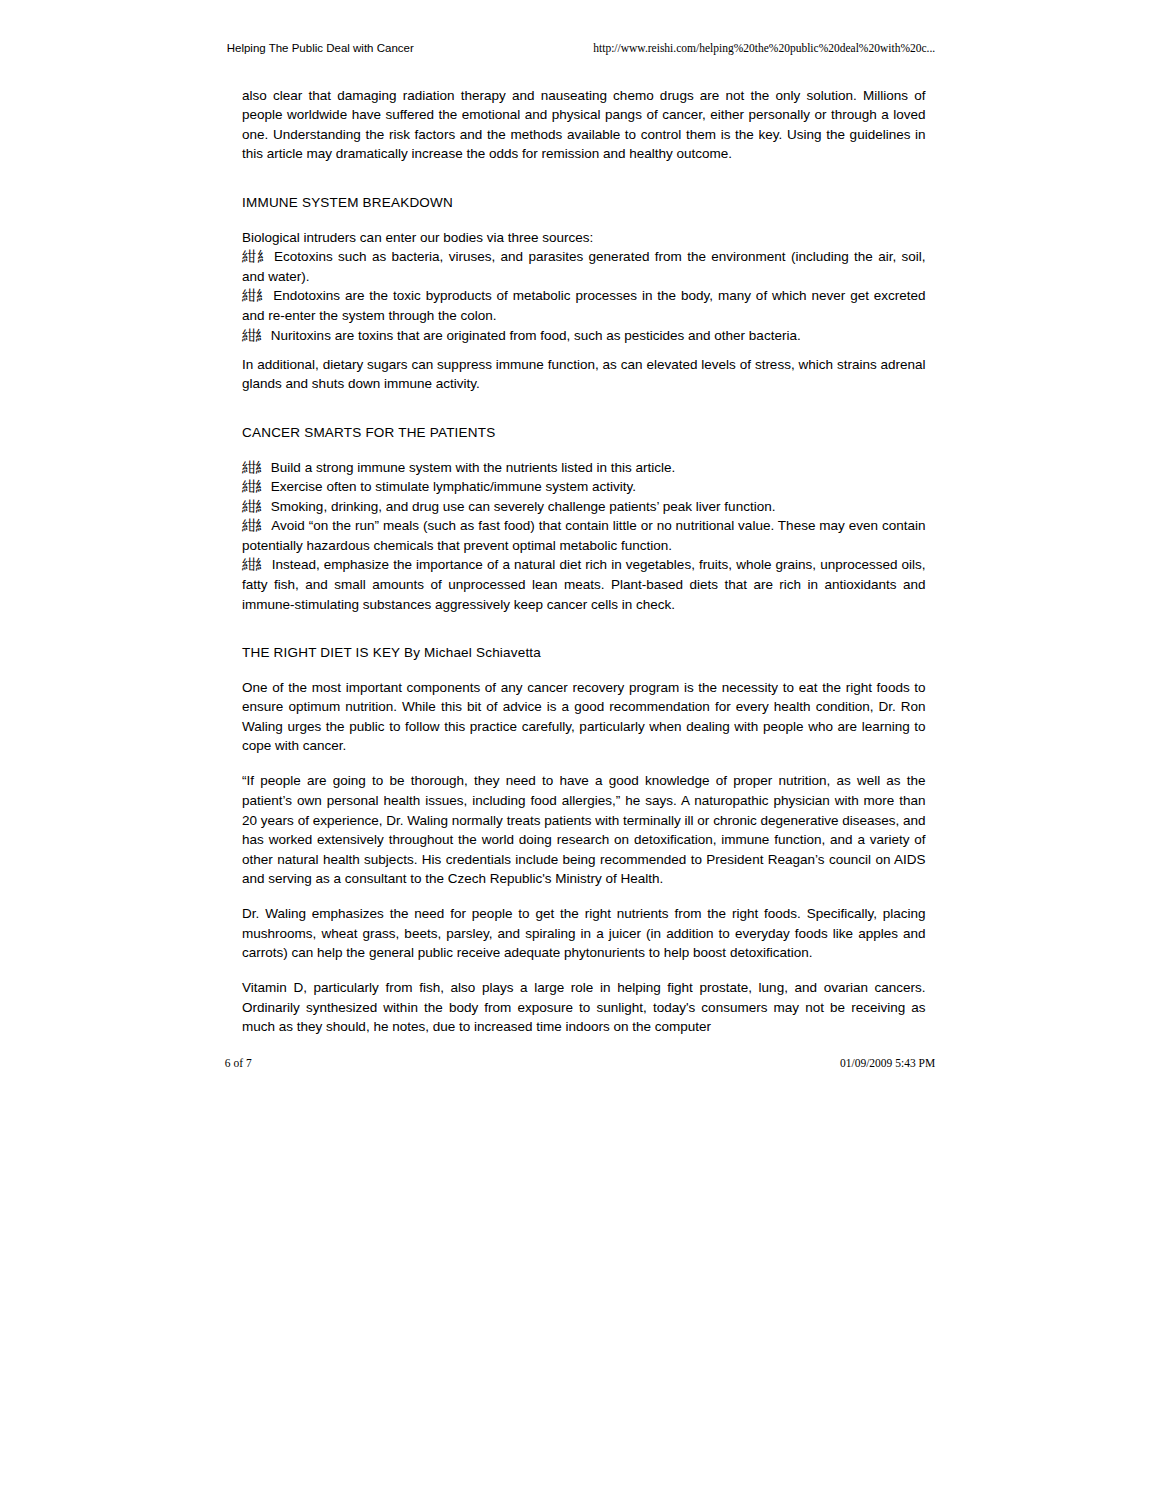Helping The Public Deal with Cancer http://www.reishi.com/helping%20the%20public%20deal%20with%20c...
also clear that damaging radiation therapy and nauseating chemo drugs are not the only solution. Millions of people worldwide have suffered the emotional and physical pangs of cancer, either personally or through a loved one. Understanding the risk factors and the methods available to control them is the key. Using the guidelines in this article may dramatically increase the odds for remission and healthy outcome.
IMMUNE SYSTEM BREAKDOWN
Biological intruders can enter our bodies via three sources:
Ecotoxins such as bacteria, viruses, and parasites generated from the environment (including the air, soil, and water).
Endotoxins are the toxic byproducts of metabolic processes in the body, many of which never get excreted and re-enter the system through the colon.
Nuritoxins are toxins that are originated from food, such as pesticides and other bacteria.
In additional, dietary sugars can suppress immune function, as can elevated levels of stress, which strains adrenal glands and shuts down immune activity.
CANCER SMARTS FOR THE PATIENTS
Build a strong immune system with the nutrients listed in this article.
Exercise often to stimulate lymphatic/immune system activity.
Smoking, drinking, and drug use can severely challenge patients’ peak liver function.
Avoid “on the run” meals (such as fast food) that contain little or no nutritional value. These may even contain potentially hazardous chemicals that prevent optimal metabolic function.
Instead, emphasize the importance of a natural diet rich in vegetables, fruits, whole grains, unprocessed oils, fatty fish, and small amounts of unprocessed lean meats. Plant-based diets that are rich in antioxidants and immune-stimulating substances aggressively keep cancer cells in check.
THE RIGHT DIET IS KEY By Michael Schiavetta
One of the most important components of any cancer recovery program is the necessity to eat the right foods to ensure optimum nutrition. While this bit of advice is a good recommendation for every health condition, Dr. Ron Waling urges the public to follow this practice carefully, particularly when dealing with people who are learning to cope with cancer.
“If people are going to be thorough, they need to have a good knowledge of proper nutrition, as well as the patient’s own personal health issues, including food allergies,” he says. A naturopathic physician with more than 20 years of experience, Dr. Waling normally treats patients with terminally ill or chronic degenerative diseases, and has worked extensively throughout the world doing research on detoxification, immune function, and a variety of other natural health subjects. His credentials include being recommended to President Reagan’s council on AIDS and serving as a consultant to the Czech Republic's Ministry of Health.
Dr. Waling emphasizes the need for people to get the right nutrients from the right foods. Specifically, placing mushrooms, wheat grass, beets, parsley, and spiraling in a juicer (in addition to everyday foods like apples and carrots) can help the general public receive adequate phytonurients to help boost detoxification.
Vitamin D, particularly from fish, also plays a large role in helping fight prostate, lung, and ovarian cancers. Ordinarily synthesized within the body from exposure to sunlight, today's consumers may not be receiving as much as they should, he notes, due to increased time indoors on the computer
6 of 7 01/09/2009 5:43 PM